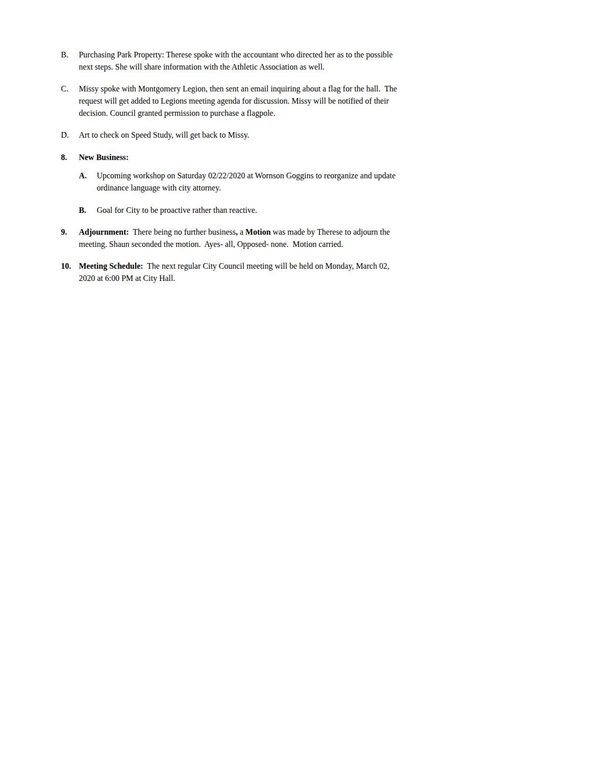B. Purchasing Park Property: Therese spoke with the accountant who directed her as to the possible next steps. She will share information with the Athletic Association as well.
C. Missy spoke with Montgomery Legion, then sent an email inquiring about a flag for the hall. The request will get added to Legions meeting agenda for discussion. Missy will be notified of their decision. Council granted permission to purchase a flagpole.
D. Art to check on Speed Study, will get back to Missy.
8. New Business:
A. Upcoming workshop on Saturday 02/22/2020 at Wornson Goggins to reorganize and update ordinance language with city attorney.
B. Goal for City to be proactive rather than reactive.
9. Adjournment: There being no further business, a Motion was made by Therese to adjourn the meeting. Shaun seconded the motion. Ayes- all, Opposed- none. Motion carried.
10. Meeting Schedule: The next regular City Council meeting will be held on Monday, March 02, 2020 at 6:00 PM at City Hall.